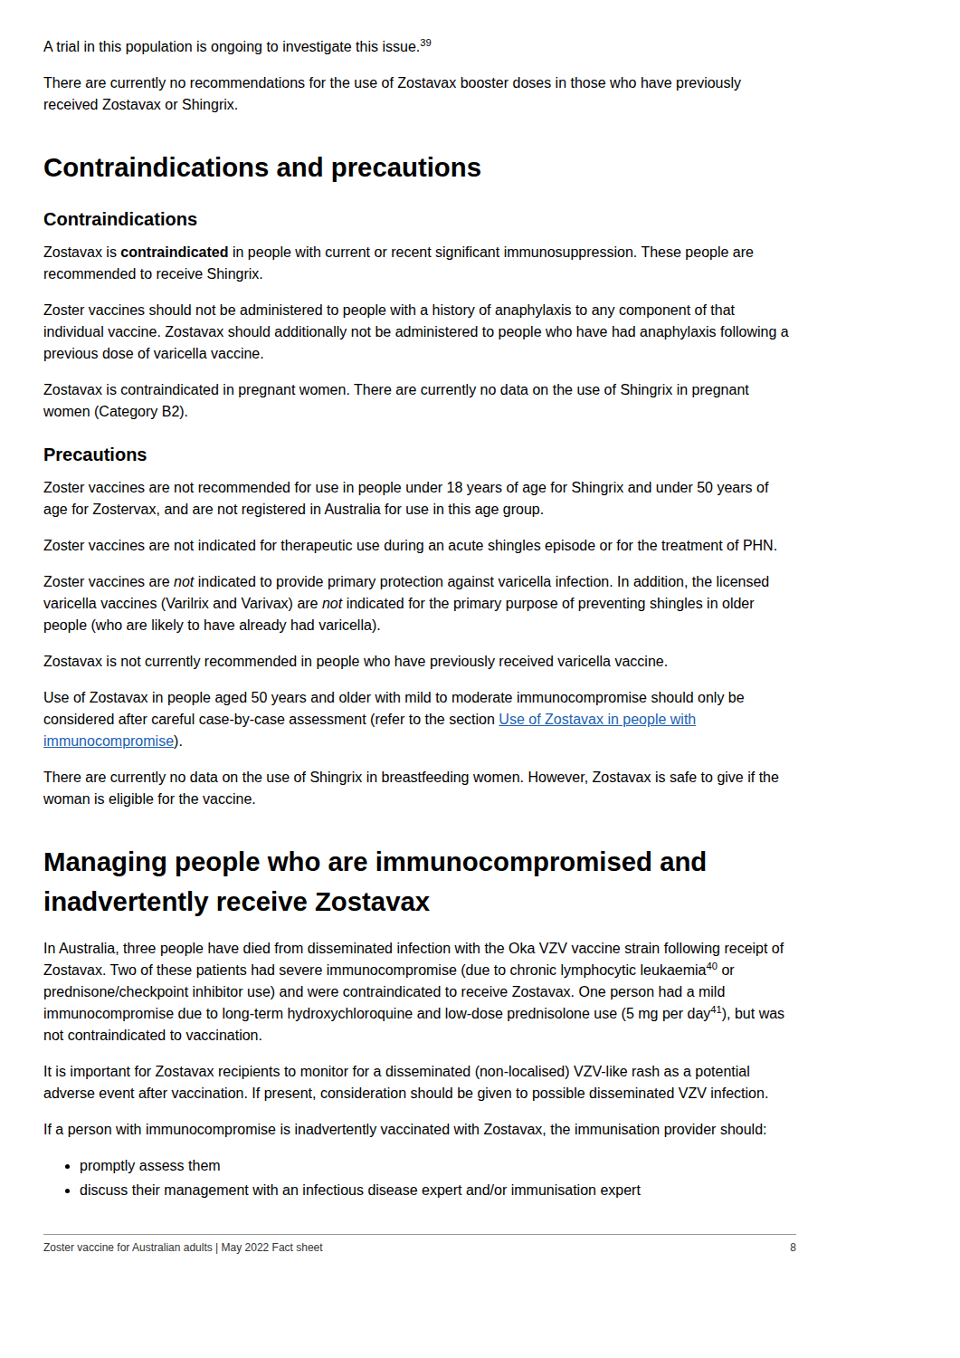A trial in this population is ongoing to investigate this issue.39
There are currently no recommendations for the use of Zostavax booster doses in those who have previously received Zostavax or Shingrix.
Contraindications and precautions
Contraindications
Zostavax is contraindicated in people with current or recent significant immunosuppression. These people are recommended to receive Shingrix.
Zoster vaccines should not be administered to people with a history of anaphylaxis to any component of that individual vaccine. Zostavax should additionally not be administered to people who have had anaphylaxis following a previous dose of varicella vaccine.
Zostavax is contraindicated in pregnant women. There are currently no data on the use of Shingrix in pregnant women (Category B2).
Precautions
Zoster vaccines are not recommended for use in people under 18 years of age for Shingrix and under 50 years of age for Zostervax, and are not registered in Australia for use in this age group.
Zoster vaccines are not indicated for therapeutic use during an acute shingles episode or for the treatment of PHN.
Zoster vaccines are not indicated to provide primary protection against varicella infection. In addition, the licensed varicella vaccines (Varilrix and Varivax) are not indicated for the primary purpose of preventing shingles in older people (who are likely to have already had varicella).
Zostavax is not currently recommended in people who have previously received varicella vaccine.
Use of Zostavax in people aged 50 years and older with mild to moderate immunocompromise should only be considered after careful case-by-case assessment (refer to the section Use of Zostavax in people with immunocompromise).
There are currently no data on the use of Shingrix in breastfeeding women. However, Zostavax is safe to give if the woman is eligible for the vaccine.
Managing people who are immunocompromised and inadvertently receive Zostavax
In Australia, three people have died from disseminated infection with the Oka VZV vaccine strain following receipt of Zostavax. Two of these patients had severe immunocompromise (due to chronic lymphocytic leukaemia40 or prednisone/checkpoint inhibitor use) and were contraindicated to receive Zostavax. One person had a mild immunocompromise due to long-term hydroxychloroquine and low-dose prednisolone use (5 mg per day41), but was not contraindicated to vaccination.
It is important for Zostavax recipients to monitor for a disseminated (non-localised) VZV-like rash as a potential adverse event after vaccination. If present, consideration should be given to possible disseminated VZV infection.
If a person with immunocompromise is inadvertently vaccinated with Zostavax, the immunisation provider should:
promptly assess them
discuss their management with an infectious disease expert and/or immunisation expert
Zoster vaccine for Australian adults | May 2022 Fact sheet 8